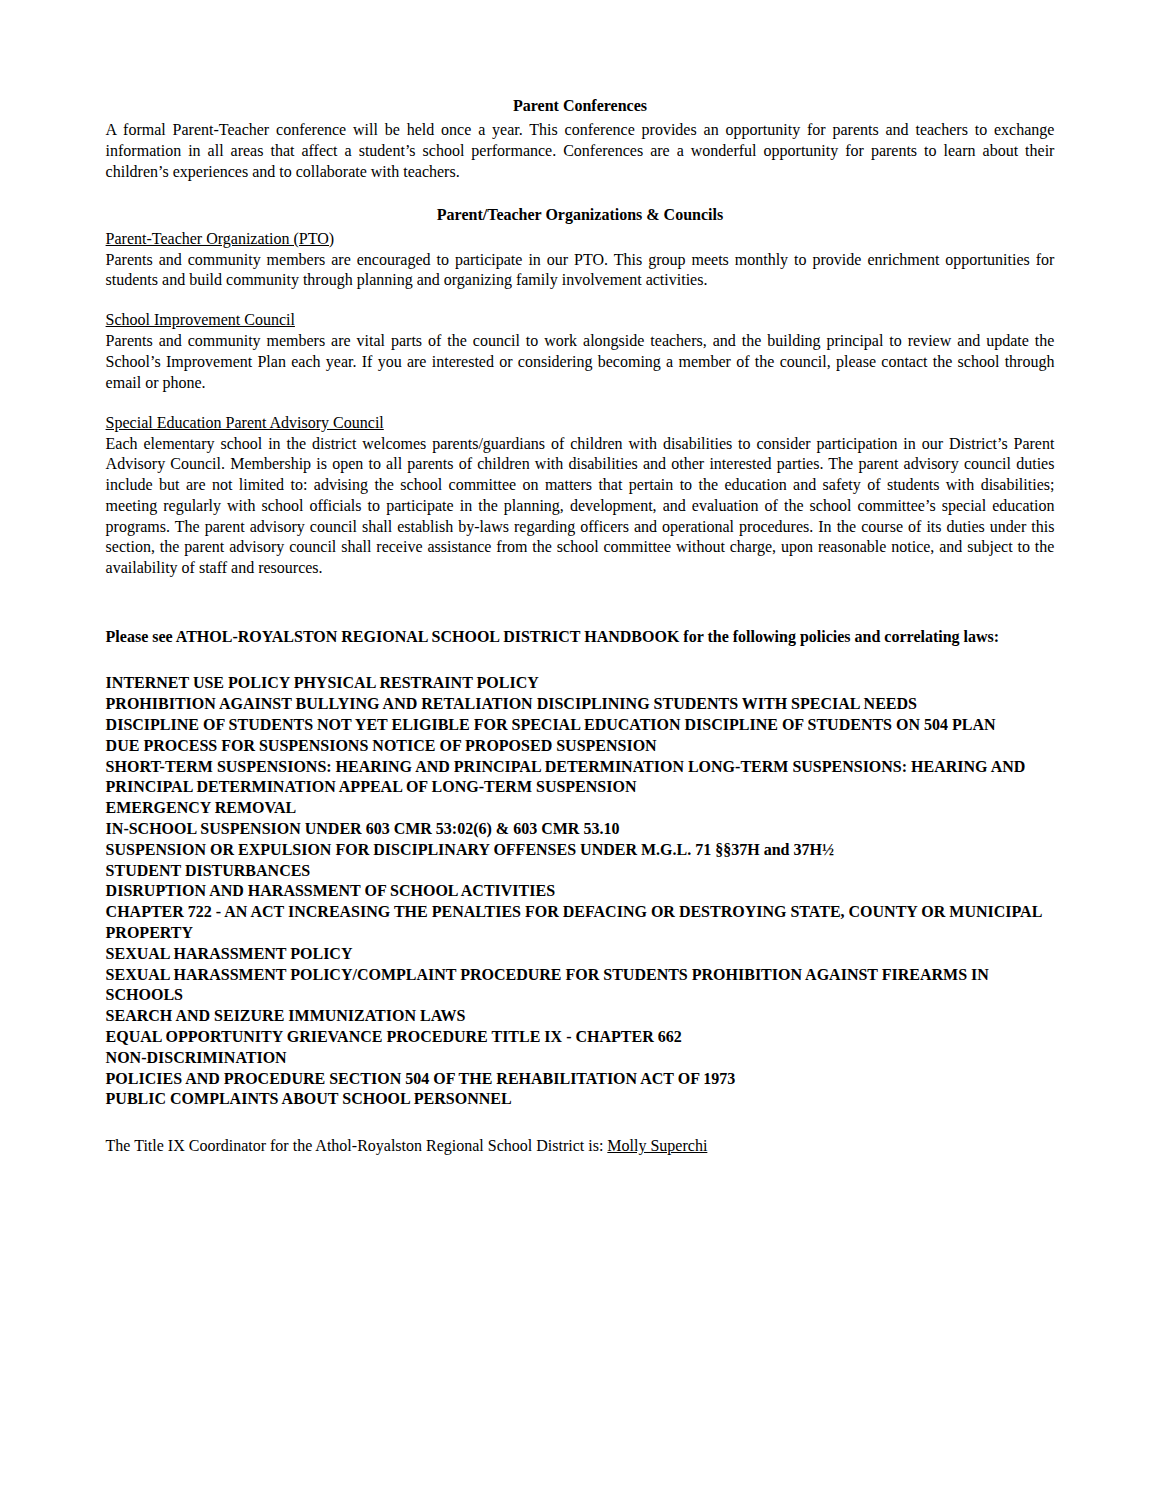Parent Conferences
A formal Parent-Teacher conference will be held once a year. This conference provides an opportunity for parents and teachers to exchange information in all areas that affect a student’s school performance. Conferences are a wonderful opportunity for parents to learn about their children’s experiences and to collaborate with teachers.
Parent/Teacher Organizations & Councils
Parent-Teacher Organization (PTO)
Parents and community members are encouraged to participate in our PTO. This group meets monthly to provide enrichment opportunities for students and build community through planning and organizing family involvement activities.
School Improvement Council
Parents and community members are vital parts of the council to work alongside teachers, and the building principal to review and update the School’s Improvement Plan each year. If you are interested or considering becoming a member of the council, please contact the school through email or phone.
Special Education Parent Advisory Council
Each elementary school in the district welcomes parents/guardians of children with disabilities to consider participation in our District’s Parent Advisory Council. Membership is open to all parents of children with disabilities and other interested parties. The parent advisory council duties include but are not limited to: advising the school committee on matters that pertain to the education and safety of students with disabilities; meeting regularly with school officials to participate in the planning, development, and evaluation of the school committee’s special education programs. The parent advisory council shall establish by-laws regarding officers and operational procedures. In the course of its duties under this section, the parent advisory council shall receive assistance from the school committee without charge, upon reasonable notice, and subject to the availability of staff and resources.
Please see ATHOL-ROYALSTON REGIONAL SCHOOL DISTRICT HANDBOOK for the following policies and correlating laws:
INTERNET USE POLICY PHYSICAL RESTRAINT POLICY PROHIBITION AGAINST BULLYING AND RETALIATION DISCIPLINING STUDENTS WITH SPECIAL NEEDS DISCIPLINE OF STUDENTS NOT YET ELIGIBLE FOR SPECIAL EDUCATION DISCIPLINE OF STUDENTS ON 504 PLAN DUE PROCESS FOR SUSPENSIONS NOTICE OF PROPOSED SUSPENSION SHORT-TERM SUSPENSIONS: HEARING AND PRINCIPAL DETERMINATION LONG-TERM SUSPENSIONS: HEARING AND PRINCIPAL DETERMINATION APPEAL OF LONG-TERM SUSPENSION EMERGENCY REMOVAL IN-SCHOOL SUSPENSION UNDER 603 CMR 53:02(6) & 603 CMR 53.10 SUSPENSION OR EXPULSION FOR DISCIPLINARY OFFENSES UNDER M.G.L. 71 §§37H and 37H½ STUDENT DISTURBANCES DISRUPTION AND HARASSMENT OF SCHOOL ACTIVITIES CHAPTER 722 - AN ACT INCREASING THE PENALTIES FOR DEFACING OR DESTROYING STATE, COUNTY OR MUNICIPAL PROPERTY SEXUAL HARASSMENT POLICY SEXUAL HARASSMENT POLICY/COMPLAINT PROCEDURE FOR STUDENTS PROHIBITION AGAINST FIREARMS IN SCHOOLS SEARCH AND SEIZURE IMMUNIZATION LAWS EQUAL OPPORTUNITY GRIEVANCE PROCEDURE TITLE IX - CHAPTER 662 NON-DISCRIMINATION POLICIES AND PROCEDURE SECTION 504 OF THE REHABILITATION ACT OF 1973 PUBLIC COMPLAINTS ABOUT SCHOOL PERSONNEL
The Title IX Coordinator for the Athol-Royalston Regional School District is: Molly Superchi